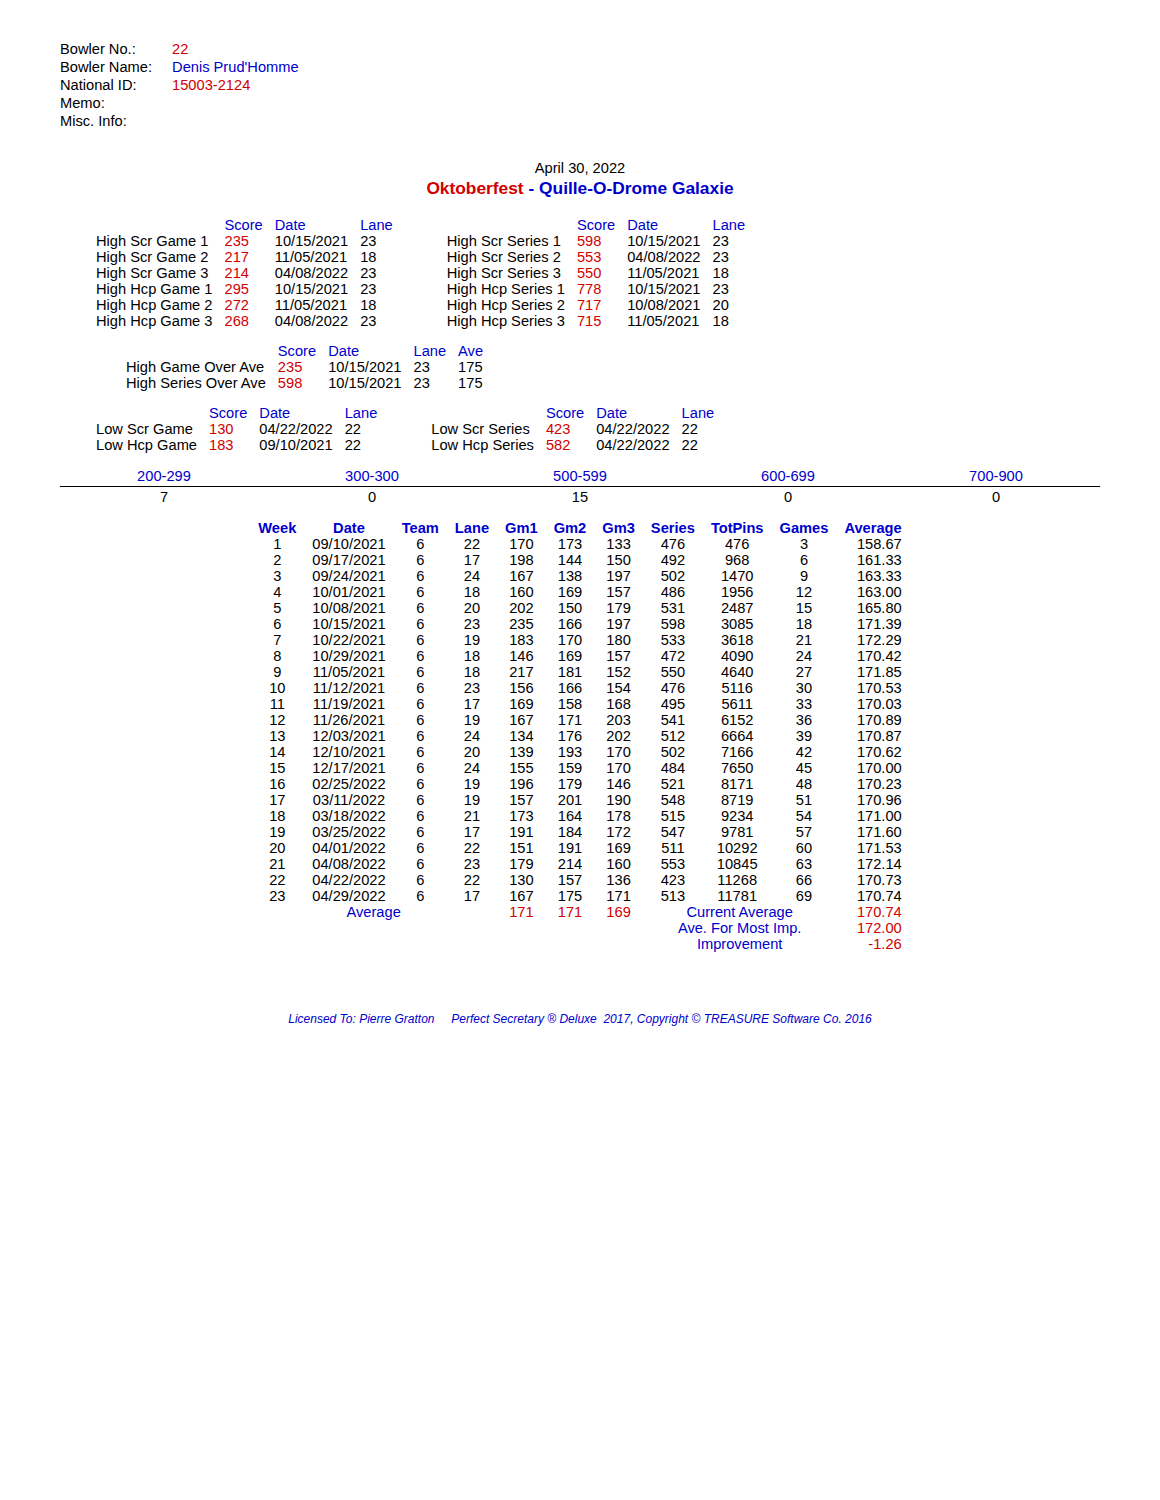| Bowler No.: | 22 |
| Bowler Name: | Denis Prud'Homme |
| National ID: | 15003-2124 |
| Memo: | |
| Misc. Info: | |
April 30, 2022
Oktoberfest - Quille-O-Drome Galaxie
| | Score | Date | Lane | | | Score | Date | Lane |
| High Scr Game 1 | 235 | 10/15/2021 | 23 | | High Scr Series 1 | 598 | 10/15/2021 | 23 |
| High Scr Game 2 | 217 | 11/05/2021 | 18 | | High Scr Series 2 | 553 | 04/08/2022 | 23 |
| High Scr Game 3 | 214 | 04/08/2022 | 23 | | High Scr Series 3 | 550 | 11/05/2021 | 18 |
| High Hcp Game 1 | 295 | 10/15/2021 | 23 | | High Hcp Series 1 | 778 | 10/15/2021 | 23 |
| High Hcp Game 2 | 272 | 11/05/2021 | 18 | | High Hcp Series 2 | 717 | 10/08/2021 | 20 |
| High Hcp Game 3 | 268 | 04/08/2022 | 23 | | High Hcp Series 3 | 715 | 11/05/2021 | 18 |
| | Score | Date | Lane | Ave |
| High Game Over Ave | 235 | 10/15/2021 | 23 | 175 |
| High Series Over Ave | 598 | 10/15/2021 | 23 | 175 |
| | Score | Date | Lane | | | Score | Date | Lane |
| Low Scr Game | 130 | 04/22/2022 | 22 | | Low Scr Series | 423 | 04/22/2022 | 22 |
| Low Hcp Game | 183 | 09/10/2021 | 22 | | Low Hcp Series | 582 | 04/22/2022 | 22 |
| 200-299 | 300-300 | 500-599 | 600-699 | 700-900 |
| --- | --- | --- | --- | --- |
| 7 | 0 | 15 | 0 | 0 |
| Week | Date | Team | Lane | Gm1 | Gm2 | Gm3 | Series | TotPins | Games | Average |
| --- | --- | --- | --- | --- | --- | --- | --- | --- | --- | --- |
| 1 | 09/10/2021 | 6 | 22 | 170 | 173 | 133 | 476 | 476 | 3 | 158.67 |
| 2 | 09/17/2021 | 6 | 17 | 198 | 144 | 150 | 492 | 968 | 6 | 161.33 |
| 3 | 09/24/2021 | 6 | 24 | 167 | 138 | 197 | 502 | 1470 | 9 | 163.33 |
| 4 | 10/01/2021 | 6 | 18 | 160 | 169 | 157 | 486 | 1956 | 12 | 163.00 |
| 5 | 10/08/2021 | 6 | 20 | 202 | 150 | 179 | 531 | 2487 | 15 | 165.80 |
| 6 | 10/15/2021 | 6 | 23 | 235 | 166 | 197 | 598 | 3085 | 18 | 171.39 |
| 7 | 10/22/2021 | 6 | 19 | 183 | 170 | 180 | 533 | 3618 | 21 | 172.29 |
| 8 | 10/29/2021 | 6 | 18 | 146 | 169 | 157 | 472 | 4090 | 24 | 170.42 |
| 9 | 11/05/2021 | 6 | 18 | 217 | 181 | 152 | 550 | 4640 | 27 | 171.85 |
| 10 | 11/12/2021 | 6 | 23 | 156 | 166 | 154 | 476 | 5116 | 30 | 170.53 |
| 11 | 11/19/2021 | 6 | 17 | 169 | 158 | 168 | 495 | 5611 | 33 | 170.03 |
| 12 | 11/26/2021 | 6 | 19 | 167 | 171 | 203 | 541 | 6152 | 36 | 170.89 |
| 13 | 12/03/2021 | 6 | 24 | 134 | 176 | 202 | 512 | 6664 | 39 | 170.87 |
| 14 | 12/10/2021 | 6 | 20 | 139 | 193 | 170 | 502 | 7166 | 42 | 170.62 |
| 15 | 12/17/2021 | 6 | 24 | 155 | 159 | 170 | 484 | 7650 | 45 | 170.00 |
| 16 | 02/25/2022 | 6 | 19 | 196 | 179 | 146 | 521 | 8171 | 48 | 170.23 |
| 17 | 03/11/2022 | 6 | 19 | 157 | 201 | 190 | 548 | 8719 | 51 | 170.96 |
| 18 | 03/18/2022 | 6 | 21 | 173 | 164 | 178 | 515 | 9234 | 54 | 171.00 |
| 19 | 03/25/2022 | 6 | 17 | 191 | 184 | 172 | 547 | 9781 | 57 | 171.60 |
| 20 | 04/01/2022 | 6 | 22 | 151 | 191 | 169 | 511 | 10292 | 60 | 171.53 |
| 21 | 04/08/2022 | 6 | 23 | 179 | 214 | 160 | 553 | 10845 | 63 | 172.14 |
| 22 | 04/22/2022 | 6 | 22 | 130 | 157 | 136 | 423 | 11268 | 66 | 170.73 |
| 23 | 04/29/2022 | 6 | 17 | 167 | 175 | 171 | 513 | 11781 | 69 | 170.74 |
| Average | 171 | 171 | 169 | Current Average | 170.74 |
| | Ave. For Most Imp. | 172.00 |
| | Improvement | -1.26 |
Licensed To: Pierre Gratton Perfect Secretary ® Deluxe 2017, Copyright © TREASURE Software Co. 2016